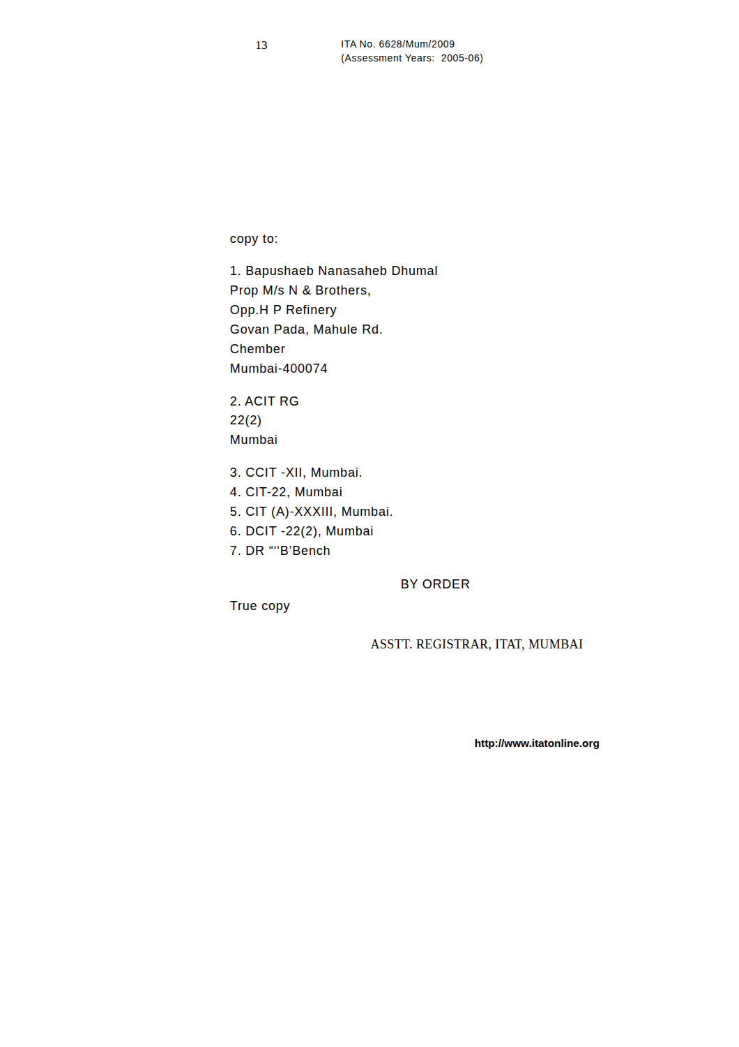13
ITA No. 6628/Mum/2009
(Assessment Years: 2005-06)
copy to:
1. Bapushaeb Nanasaheb Dhumal
Prop M/s N & Brothers,
Opp.H P Refinery
Govan Pada, Mahule Rd.
Chember
Mumbai-400074
2. ACIT RG
22(2)
Mumbai
3. CCIT -XII, Mumbai.
4. CIT-22, Mumbai
5. CIT (A)-XXXIII, Mumbai.
6. DCIT -22(2), Mumbai
7. DR “‘‘B’Bench
BY ORDER
True copy
ASSTT. REGISTRAR, ITAT, MUMBAI
http://www.itatonline.org